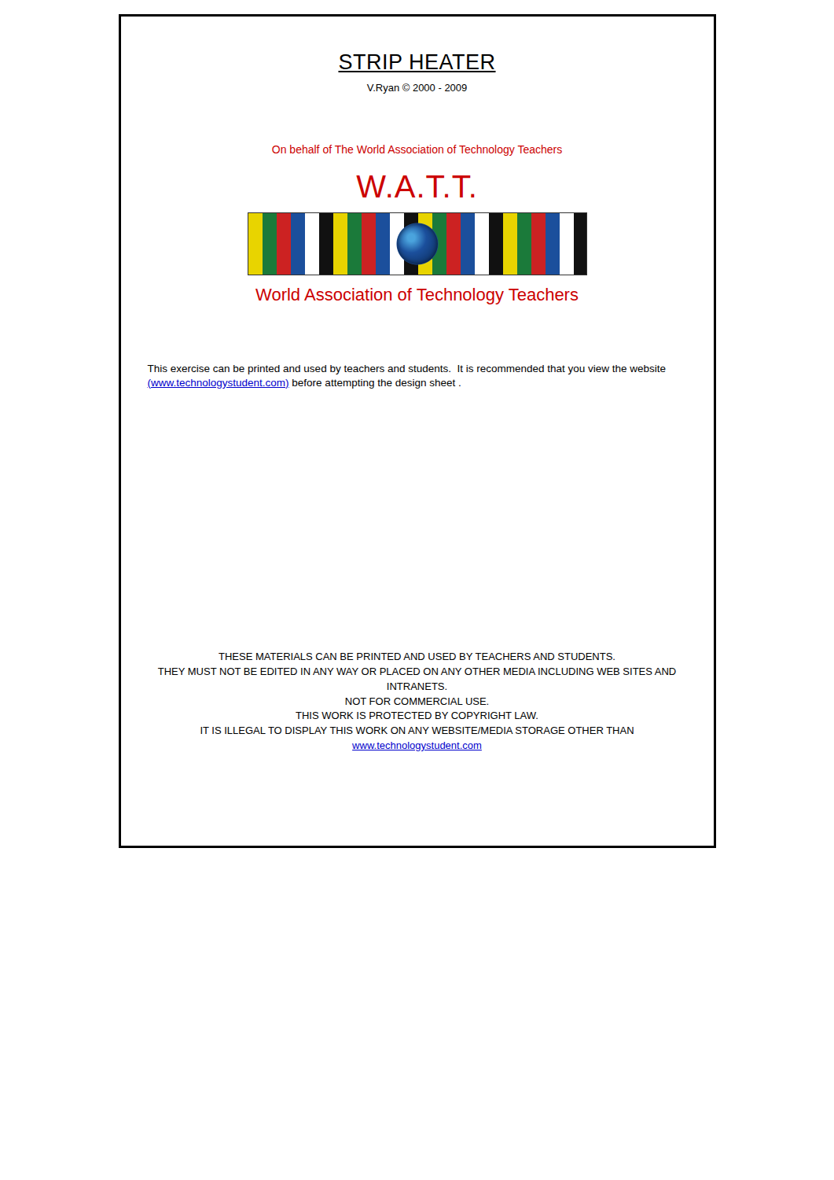STRIP HEATER
V.Ryan © 2000 - 2009
On behalf of The World Association of Technology Teachers
W.A.T.T.
World Association of Technology Teachers
This exercise can be printed and used by teachers and students. It is recommended that you view the website (www.technologystudent.com) before attempting the design sheet .
THESE MATERIALS CAN BE PRINTED AND USED BY TEACHERS AND STUDENTS.
THEY MUST NOT BE EDITED IN ANY WAY OR PLACED ON ANY OTHER MEDIA INCLUDING WEB SITES AND INTRANETS.
NOT FOR COMMERCIAL USE.
THIS WORK IS PROTECTED BY COPYRIGHT LAW.
IT IS ILLEGAL TO DISPLAY THIS WORK ON ANY WEBSITE/MEDIA STORAGE OTHER THAN www.technologystudent.com